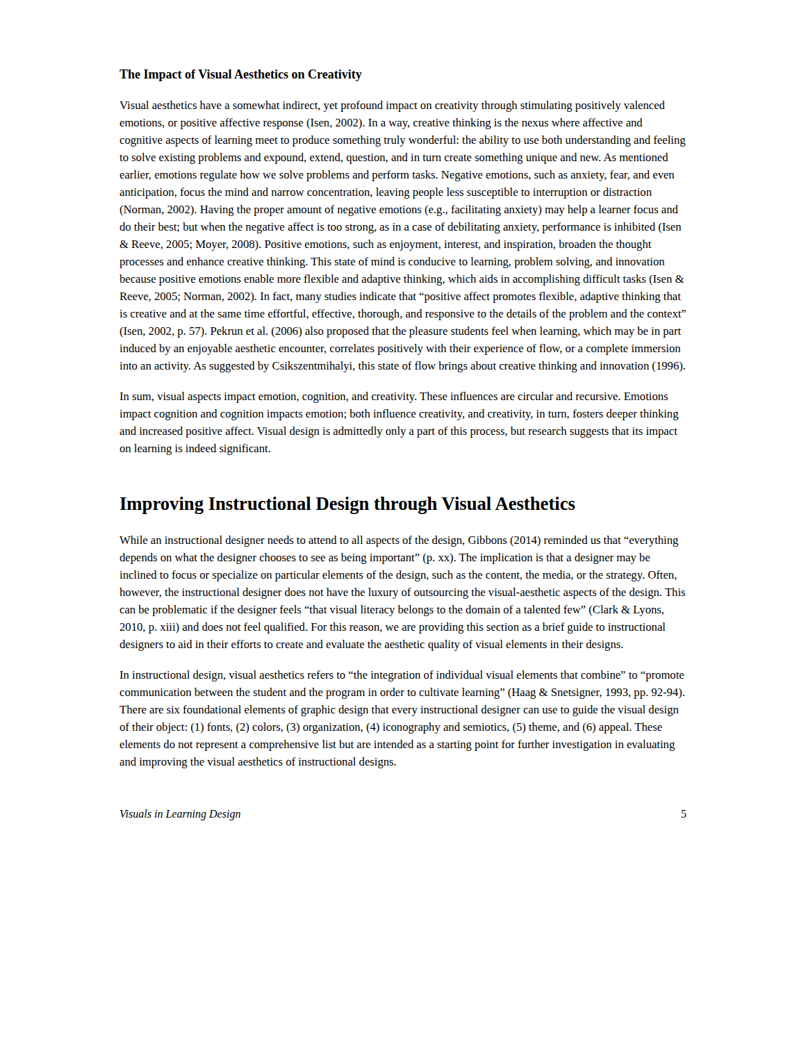The Impact of Visual Aesthetics on Creativity
Visual aesthetics have a somewhat indirect, yet profound impact on creativity through stimulating positively valenced emotions, or positive affective response (Isen, 2002). In a way, creative thinking is the nexus where affective and cognitive aspects of learning meet to produce something truly wonderful: the ability to use both understanding and feeling to solve existing problems and expound, extend, question, and in turn create something unique and new. As mentioned earlier, emotions regulate how we solve problems and perform tasks. Negative emotions, such as anxiety, fear, and even anticipation, focus the mind and narrow concentration, leaving people less susceptible to interruption or distraction (Norman, 2002). Having the proper amount of negative emotions (e.g., facilitating anxiety) may help a learner focus and do their best; but when the negative affect is too strong, as in a case of debilitating anxiety, performance is inhibited (Isen & Reeve, 2005; Moyer, 2008). Positive emotions, such as enjoyment, interest, and inspiration, broaden the thought processes and enhance creative thinking. This state of mind is conducive to learning, problem solving, and innovation because positive emotions enable more flexible and adaptive thinking, which aids in accomplishing difficult tasks (Isen & Reeve, 2005; Norman, 2002). In fact, many studies indicate that “positive affect promotes flexible, adaptive thinking that is creative and at the same time effortful, effective, thorough, and responsive to the details of the problem and the context” (Isen, 2002, p. 57). Pekrun et al. (2006) also proposed that the pleasure students feel when learning, which may be in part induced by an enjoyable aesthetic encounter, correlates positively with their experience of flow, or a complete immersion into an activity. As suggested by Csikszentmihalyi, this state of flow brings about creative thinking and innovation (1996).
In sum, visual aspects impact emotion, cognition, and creativity. These influences are circular and recursive. Emotions impact cognition and cognition impacts emotion; both influence creativity, and creativity, in turn, fosters deeper thinking and increased positive affect. Visual design is admittedly only a part of this process, but research suggests that its impact on learning is indeed significant.
Improving Instructional Design through Visual Aesthetics
While an instructional designer needs to attend to all aspects of the design, Gibbons (2014) reminded us that “everything depends on what the designer chooses to see as being important” (p. xx). The implication is that a designer may be inclined to focus or specialize on particular elements of the design, such as the content, the media, or the strategy. Often, however, the instructional designer does not have the luxury of outsourcing the visual-aesthetic aspects of the design. This can be problematic if the designer feels “that visual literacy belongs to the domain of a talented few” (Clark & Lyons, 2010, p. xiii) and does not feel qualified. For this reason, we are providing this section as a brief guide to instructional designers to aid in their efforts to create and evaluate the aesthetic quality of visual elements in their designs.
In instructional design, visual aesthetics refers to “the integration of individual visual elements that combine” to “promote communication between the student and the program in order to cultivate learning” (Haag & Snetsigner, 1993, pp. 92-94). There are six foundational elements of graphic design that every instructional designer can use to guide the visual design of their object: (1) fonts, (2) colors, (3) organization, (4) iconography and semiotics, (5) theme, and (6) appeal. These elements do not represent a comprehensive list but are intended as a starting point for further investigation in evaluating and improving the visual aesthetics of instructional designs.
Visuals in Learning Design 5